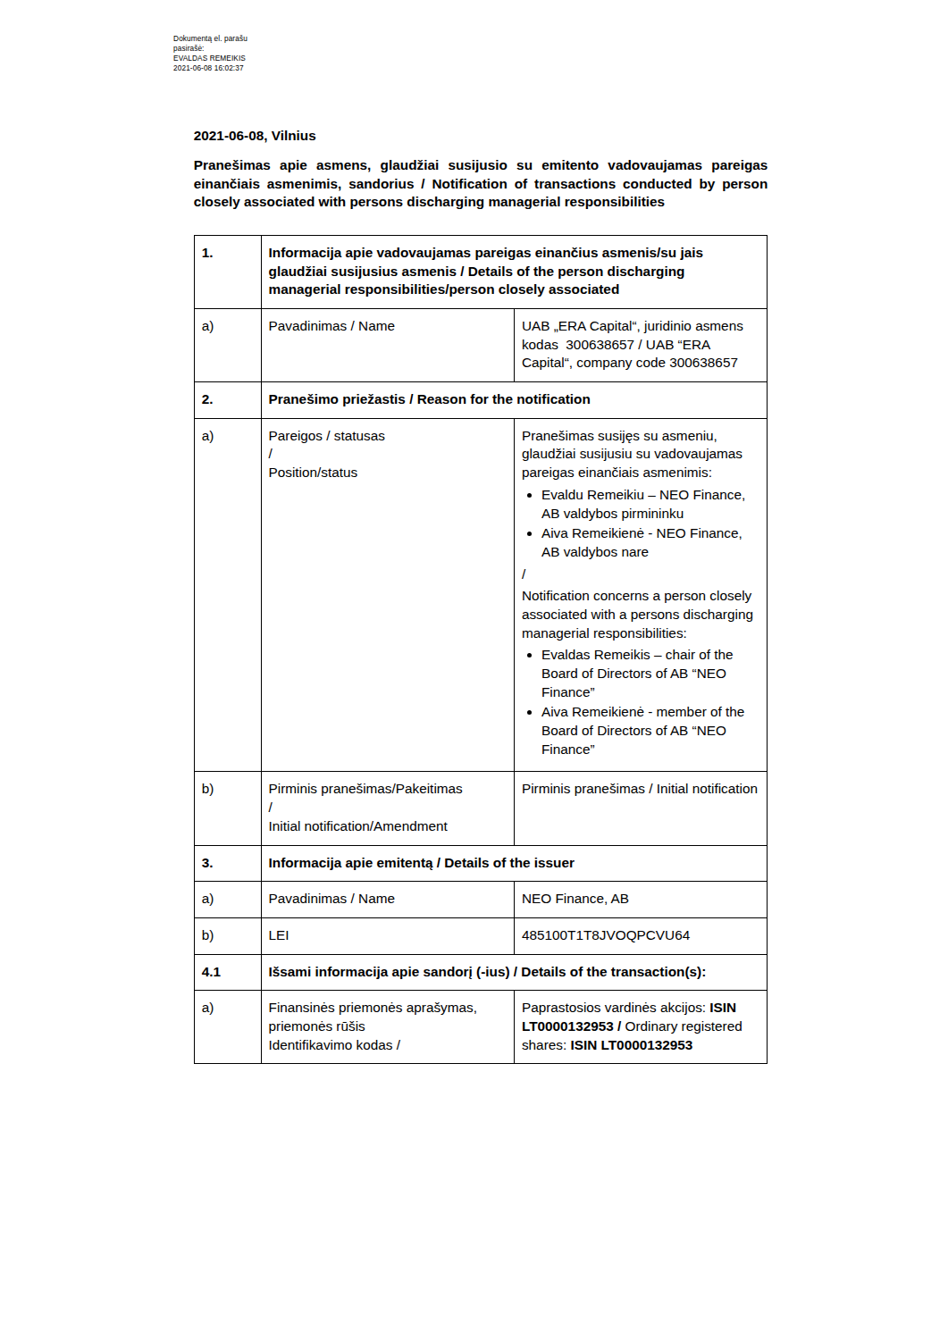Dokumentą el. parašu
pasirašė:
EVALDAS REMEIKIS
2021-06-08 16:02:37
2021-06-08, Vilnius
Pranešimas apie asmens, glaudžiai susijusio su emitento vadovaujamas pareigas einančiais asmenimis, sandorius / Notification of transactions conducted by person closely associated with persons discharging managerial responsibilities
| 1. | Informacija apie vadovaujamas pareigas einančius asmenis/su jais glaudžiai susijusius asmenis / Details of the person discharging managerial responsibilities/person closely associated |
| a) | Pavadinimas / Name | UAB „ERA Capital“, juridinio asmens kodas 300638657 / UAB “ERA Capital“, company code 300638657 |
| 2. | Pranešimo priežastis / Reason for the notification |
| a) | Pareigos / statusas / Position/status | Pranešimas susijęs su asmeniu, glaudžiai susijusiu su vadovaujamas pareigas einančiais asmenimis: Evaldu Remeikiu – NEO Finance, AB valdybos pirmininku Aiva Remeikienė - NEO Finance, AB valdybos nare / Notification concerns a person closely associated with a persons discharging managerial responsibilities: Evaldas Remeikis – chair of the Board of Directors of AB “NEO Finance” Aiva Remeikienė - member of the Board of Directors of AB “NEO Finance” |
| b) | Pirminis pranešimas/Pakeitimas / Initial notification/Amendment | Pirminis pranešimas / Initial notification |
| 3. | Informacija apie emitentą / Details of the issuer |
| a) | Pavadinimas / Name | NEO Finance, AB |
| b) | LEI | 485100T1T8JVOQPCVU64 |
| 4.1 | Išsami informacija apie sandorį (-ius) / Details of the transaction(s): |
| a) | Finansinės priemonės aprašymas, priemonės rūšis Identifikavimo kodas / | Paprastosios vardinės akcijos: ISIN LT0000132953 / Ordinary registered shares: ISIN LT0000132953 |